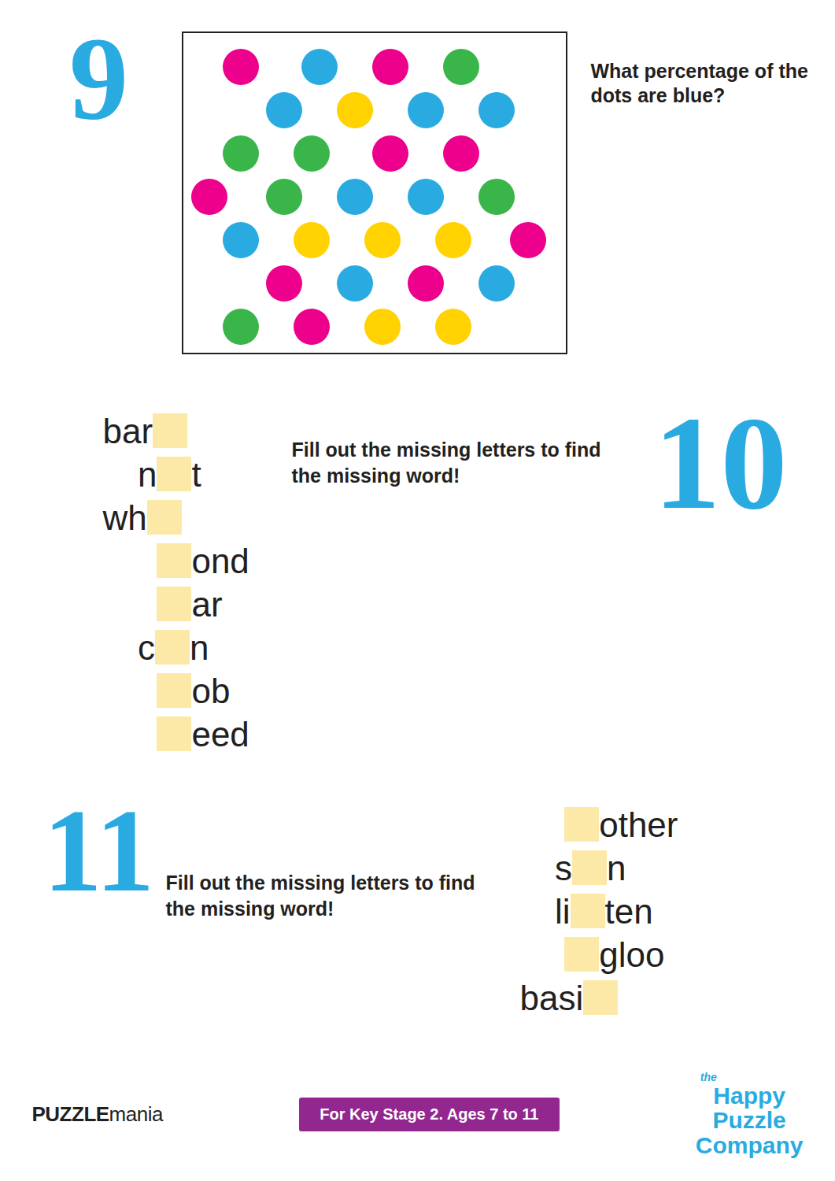9
What percentage of the dots are blue?
bar
n t
wh
ond
ar
c n
ob
eed
Fill out the missing letters to find the missing word!
10
11
Fill out the missing letters to find the missing word!
other
s n
li ten
gloo
basi
PUZZLE mania
For Key Stage 2. Ages 7 to 11
the Happy
Puzzle
Company